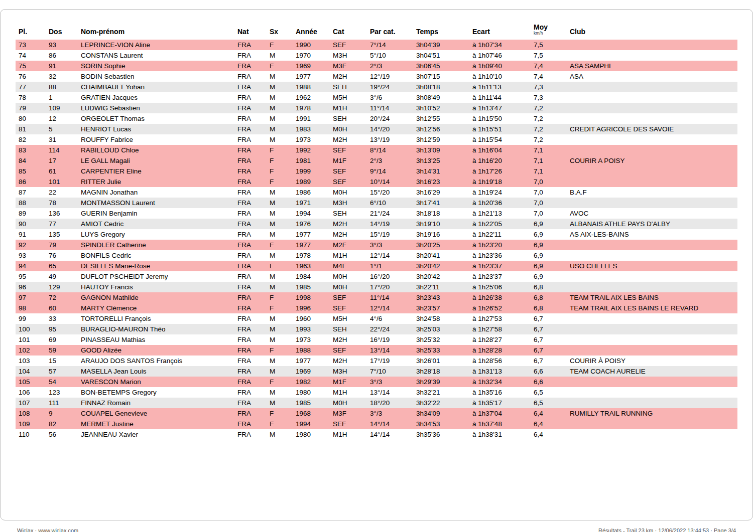| Pl. | Dos | Nom-prénom | Nat | Sx | Année | Cat | Par cat. | Temps | Ecart | Moy km/h | Club |
| --- | --- | --- | --- | --- | --- | --- | --- | --- | --- | --- | --- |
| 73 | 93 | LEPRINCE-VION Aline | FRA | F | 1990 | SEF | 7°/14 | 3h04'39 | à 1h07'34 | 7,5 | |
| 74 | 86 | CONSTANS Laurent | FRA | M | 1970 | M3H | 5°/10 | 3h04'51 | à 1h07'46 | 7,5 | |
| 75 | 91 | SORIN Sophie | FRA | F | 1969 | M3F | 2°/3 | 3h06'45 | à 1h09'40 | 7,4 | ASA SAMPHI |
| 76 | 32 | BODIN Sebastien | FRA | M | 1977 | M2H | 12°/19 | 3h07'15 | à 1h10'10 | 7,4 | ASA |
| 77 | 88 | CHAIMBAULT Yohan | FRA | M | 1988 | SEH | 19°/24 | 3h08'18 | à 1h11'13 | 7,3 | |
| 78 | 1 | GRATIEN Jacques | FRA | M | 1962 | M5H | 3°/6 | 3h08'49 | à 1h11'44 | 7,3 | |
| 79 | 109 | LUDWIG Sebastien | FRA | M | 1978 | M1H | 11°/14 | 3h10'52 | à 1h13'47 | 7,2 | |
| 80 | 12 | ORGEOLET Thomas | FRA | M | 1991 | SEH | 20°/24 | 3h12'55 | à 1h15'50 | 7,2 | |
| 81 | 5 | HENRIOT Lucas | FRA | M | 1983 | M0H | 14°/20 | 3h12'56 | à 1h15'51 | 7,2 | CREDIT AGRICOLE DES SAVOIE |
| 82 | 31 | ROUFFY Fabrice | FRA | M | 1973 | M2H | 13°/19 | 3h12'59 | à 1h15'54 | 7,2 | |
| 83 | 114 | RABILLOUD Chloe | FRA | F | 1992 | SEF | 8°/14 | 3h13'09 | à 1h16'04 | 7,1 | |
| 84 | 17 | LE GALL Magali | FRA | F | 1981 | M1F | 2°/3 | 3h13'25 | à 1h16'20 | 7,1 | COURIR A POISY |
| 85 | 61 | CARPENTIER Eline | FRA | F | 1999 | SEF | 9°/14 | 3h14'31 | à 1h17'26 | 7,1 | |
| 86 | 101 | RITTER Julie | FRA | F | 1989 | SEF | 10°/14 | 3h16'23 | à 1h19'18 | 7,0 | |
| 87 | 22 | MAGNIN Jonathan | FRA | M | 1986 | M0H | 15°/20 | 3h16'29 | à 1h19'24 | 7,0 | B.A.F |
| 88 | 78 | MONTMASSON Laurent | FRA | M | 1971 | M3H | 6°/10 | 3h17'41 | à 1h20'36 | 7,0 | |
| 89 | 136 | GUERIN Benjamin | FRA | M | 1994 | SEH | 21°/24 | 3h18'18 | à 1h21'13 | 7,0 | AVOC |
| 90 | 77 | AMIOT Cedric | FRA | M | 1976 | M2H | 14°/19 | 3h19'10 | à 1h22'05 | 6,9 | ALBANAIS ATHLE PAYS D'ALBY |
| 91 | 135 | LUYS Gregory | FRA | M | 1977 | M2H | 15°/19 | 3h19'16 | à 1h22'11 | 6,9 | AS AIX-LES-BAINS |
| 92 | 79 | SPINDLER Catherine | FRA | F | 1977 | M2F | 3°/3 | 3h20'25 | à 1h23'20 | 6,9 | |
| 93 | 76 | BONFILS Cedric | FRA | M | 1978 | M1H | 12°/14 | 3h20'41 | à 1h23'36 | 6,9 | |
| 94 | 65 | DESILLES Marie-Rose | FRA | F | 1963 | M4F | 1°/1 | 3h20'42 | à 1h23'37 | 6,9 | USO CHELLES |
| 95 | 49 | DUFLOT PSCHEIDT Jeremy | FRA | M | 1984 | M0H | 16°/20 | 3h20'42 | à 1h23'37 | 6,9 | |
| 96 | 129 | HAUTOY Francis | FRA | M | 1985 | M0H | 17°/20 | 3h22'11 | à 1h25'06 | 6,8 | |
| 97 | 72 | GAGNON Mathilde | FRA | F | 1998 | SEF | 11°/14 | 3h23'43 | à 1h26'38 | 6,8 | TEAM TRAIL AIX LES BAINS |
| 98 | 60 | MARTY Clémence | FRA | F | 1996 | SEF | 12°/14 | 3h23'57 | à 1h26'52 | 6,8 | TEAM TRAIL AIX LES BAINS LE REVARD |
| 99 | 33 | TORTORELLI François | FRA | M | 1960 | M5H | 4°/6 | 3h24'58 | à 1h27'53 | 6,7 | |
| 100 | 95 | BURAGLIO-MAURON Théo | FRA | M | 1993 | SEH | 22°/24 | 3h25'03 | à 1h27'58 | 6,7 | |
| 101 | 69 | PINASSEAU Mathias | FRA | M | 1973 | M2H | 16°/19 | 3h25'32 | à 1h28'27 | 6,7 | |
| 102 | 59 | GOOD Alizée | FRA | F | 1988 | SEF | 13°/14 | 3h25'33 | à 1h28'28 | 6,7 | |
| 103 | 15 | ARAUJO DOS SANTOS François | FRA | M | 1977 | M2H | 17°/19 | 3h26'01 | à 1h28'56 | 6,7 | COURIR À POISY |
| 104 | 57 | MASELLA Jean Louis | FRA | M | 1969 | M3H | 7°/10 | 3h28'18 | à 1h31'13 | 6,6 | TEAM COACH AURELIE |
| 105 | 54 | VARESCON Marion | FRA | F | 1982 | M1F | 3°/3 | 3h29'39 | à 1h32'34 | 6,6 | |
| 106 | 123 | BON-BETEMPS Gregory | FRA | M | 1980 | M1H | 13°/14 | 3h32'21 | à 1h35'16 | 6,5 | |
| 107 | 111 | FINNAZ Romain | FRA | M | 1985 | M0H | 18°/20 | 3h32'22 | à 1h35'17 | 6,5 | |
| 108 | 9 | COUAPEL Genevieve | FRA | F | 1968 | M3F | 3°/3 | 3h34'09 | à 1h37'04 | 6,4 | RUMILLY TRAIL RUNNING |
| 109 | 82 | MERMET Justine | FRA | F | 1994 | SEF | 14°/14 | 3h34'53 | à 1h37'48 | 6,4 | |
| 110 | 56 | JEANNEAU Xavier | FRA | M | 1980 | M1H | 14°/14 | 3h35'36 | à 1h38'31 | 6,4 | |
Wiclax · www.wiclax.com
Résultats - Trail 23 km · 12/06/2022 13:44:53 · Page 3/4